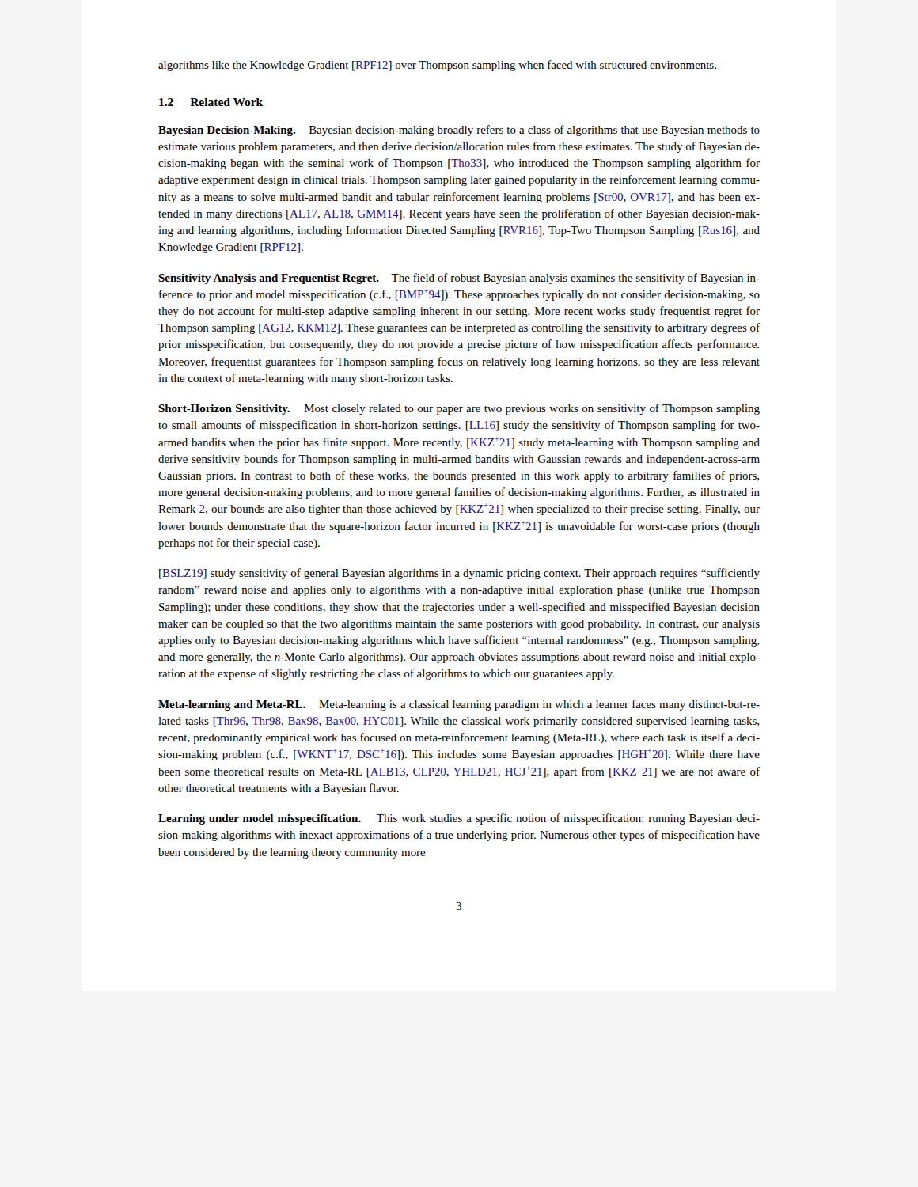algorithms like the Knowledge Gradient [RPF12] over Thompson sampling when faced with structured environments.
1.2 Related Work
Bayesian Decision-Making. Bayesian decision-making broadly refers to a class of algorithms that use Bayesian methods to estimate various problem parameters, and then derive decision/allocation rules from these estimates. The study of Bayesian decision-making began with the seminal work of Thompson [Tho33], who introduced the Thompson sampling algorithm for adaptive experiment design in clinical trials. Thompson sampling later gained popularity in the reinforcement learning community as a means to solve multi-armed bandit and tabular reinforcement learning problems [Str00, OVR17], and has been extended in many directions [AL17, AL18, GMM14]. Recent years have seen the proliferation of other Bayesian decision-making and learning algorithms, including Information Directed Sampling [RVR16], Top-Two Thompson Sampling [Rus16], and Knowledge Gradient [RPF12].
Sensitivity Analysis and Frequentist Regret. The field of robust Bayesian analysis examines the sensitivity of Bayesian inference to prior and model misspecification (c.f., [BMP+94]). These approaches typically do not consider decision-making, so they do not account for multi-step adaptive sampling inherent in our setting. More recent works study frequentist regret for Thompson sampling [AG12, KKM12]. These guarantees can be interpreted as controlling the sensitivity to arbitrary degrees of prior misspecification, but consequently, they do not provide a precise picture of how misspecification affects performance. Moreover, frequentist guarantees for Thompson sampling focus on relatively long learning horizons, so they are less relevant in the context of meta-learning with many short-horizon tasks.
Short-Horizon Sensitivity. Most closely related to our paper are two previous works on sensitivity of Thompson sampling to small amounts of misspecification in short-horizon settings. [LL16] study the sensitivity of Thompson sampling for two-armed bandits when the prior has finite support. More recently, [KKZ+21] study meta-learning with Thompson sampling and derive sensitivity bounds for Thompson sampling in multi-armed bandits with Gaussian rewards and independent-across-arm Gaussian priors. In contrast to both of these works, the bounds presented in this work apply to arbitrary families of priors, more general decision-making problems, and to more general families of decision-making algorithms. Further, as illustrated in Remark 2, our bounds are also tighter than those achieved by [KKZ+21] when specialized to their precise setting. Finally, our lower bounds demonstrate that the square-horizon factor incurred in [KKZ+21] is unavoidable for worst-case priors (though perhaps not for their special case).
[BSLZ19] study sensitivity of general Bayesian algorithms in a dynamic pricing context. Their approach requires “sufficiently random” reward noise and applies only to algorithms with a non-adaptive initial exploration phase (unlike true Thompson Sampling); under these conditions, they show that the trajectories under a well-specified and misspecified Bayesian decision maker can be coupled so that the two algorithms maintain the same posteriors with good probability. In contrast, our analysis applies only to Bayesian decision-making algorithms which have sufficient “internal randomness” (e.g., Thompson sampling, and more generally, the n-Monte Carlo algorithms). Our approach obviates assumptions about reward noise and initial exploration at the expense of slightly restricting the class of algorithms to which our guarantees apply.
Meta-learning and Meta-RL. Meta-learning is a classical learning paradigm in which a learner faces many distinct-but-related tasks [Thr96, Thr98, Bax98, Bax00, HYC01]. While the classical work primarily considered supervised learning tasks, recent, predominantly empirical work has focused on meta-reinforcement learning (Meta-RL), where each task is itself a decision-making problem (c.f., [WKNT+17, DSC+16]). This includes some Bayesian approaches [HGH+20]. While there have been some theoretical results on Meta-RL [ALB13, CLP20, YHLD21, HCJ+21], apart from [KKZ+21] we are not aware of other theoretical treatments with a Bayesian flavor.
Learning under model misspecification. This work studies a specific notion of misspecification: running Bayesian decision-making algorithms with inexact approximations of a true underlying prior. Numerous other types of mispecification have been considered by the learning theory community more
3